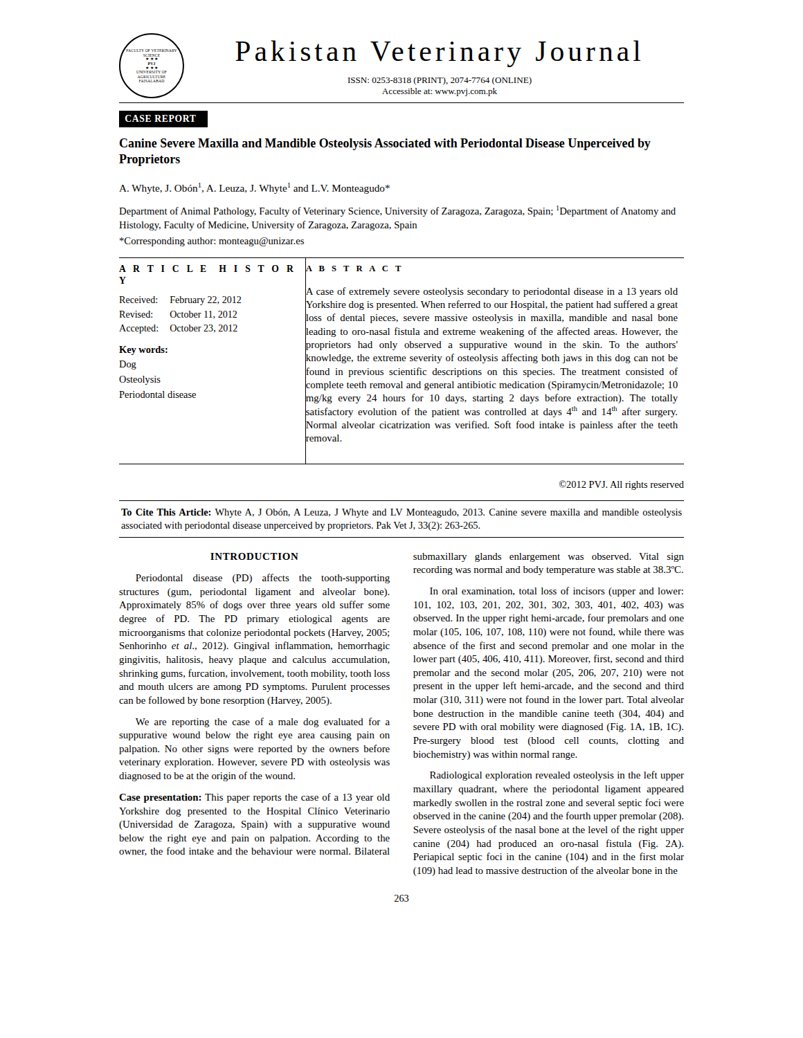FACULTY OF VETERINARY SCIENCE
★ ★ ★
PVJ
★ ★ ★
UNIVERSITY OF AGRICULTURE
FAISALABAD
Pakistan Veterinary Journal
ISSN: 0253-8318 (PRINT), 2074-7764 (ONLINE)
Accessible at: www.pvj.com.pk
CASE REPORT
Canine Severe Maxilla and Mandible Osteolysis Associated with Periodontal Disease Unperceived by Proprietors
A. Whyte, J. Obón1, A. Leuza, J. Whyte1 and L.V. Monteagudo*
Department of Animal Pathology, Faculty of Veterinary Science, University of Zaragoza, Zaragoza, Spain; 1Department of Anatomy and Histology, Faculty of Medicine, University of Zaragoza, Zaragoza, Spain
*Corresponding author: monteagu@unizar.es
| A R T I C L E H I S T O R Y Received: February 22, 2012 Revised: October 11, 2012 Accepted: October 23, 2012 Key words: Dog Osteolysis Periodontal disease | A B S T R A C T A case of extremely severe osteolysis secondary to periodontal disease in a 13 years old Yorkshire dog is presented. When referred to our Hospital, the patient had suffered a great loss of dental pieces, severe massive osteolysis in maxilla, mandible and nasal bone leading to oro-nasal fistula and extreme weakening of the affected areas. However, the proprietors had only observed a suppurative wound in the skin. To the authors' knowledge, the extreme severity of osteolysis affecting both jaws in this dog can not be found in previous scientific descriptions on this species. The treatment consisted of complete teeth removal and general antibiotic medication (Spiramycin/Metronidazole; 10 mg/kg every 24 hours for 10 days, starting 2 days before extraction). The totally satisfactory evolution of the patient was controlled at days 4 th and 14 th after surgery. Normal alveolar cicatrization was verified. Soft food intake is painless after the teeth removal. |
©2012 PVJ. All rights reserved
To Cite This Article: Whyte A, J Obón, A Leuza, J Whyte and LV Monteagudo, 2013. Canine severe maxilla and mandible osteolysis associated with periodontal disease unperceived by proprietors. Pak Vet J, 33(2): 263-265.
INTRODUCTION
Periodontal disease (PD) affects the tooth-supporting structures (gum, periodontal ligament and alveolar bone). Approximately 85% of dogs over three years old suffer some degree of PD. The PD primary etiological agents are microorganisms that colonize periodontal pockets (Harvey, 2005; Senhorinho et al., 2012). Gingival inflammation, hemorrhagic gingivitis, halitosis, heavy plaque and calculus accumulation, shrinking gums, furcation, involvement, tooth mobility, tooth loss and mouth ulcers are among PD symptoms. Purulent processes can be followed by bone resorption (Harvey, 2005).
We are reporting the case of a male dog evaluated for a suppurative wound below the right eye area causing pain on palpation. No other signs were reported by the owners before veterinary exploration. However, severe PD with osteolysis was diagnosed to be at the origin of the wound.
Case presentation: This paper reports the case of a 13 year old Yorkshire dog presented to the Hospital Clínico Veterinario (Universidad de Zaragoza, Spain) with a suppurative wound below the right eye and pain on palpation. According to the owner, the food intake and the behaviour were normal. Bilateral submaxillary glands enlargement was observed. Vital sign recording was normal and body temperature was stable at 38.3ºC.
In oral examination, total loss of incisors (upper and lower: 101, 102, 103, 201, 202, 301, 302, 303, 401, 402, 403) was observed. In the upper right hemi-arcade, four premolars and one molar (105, 106, 107, 108, 110) were not found, while there was absence of the first and second premolar and one molar in the lower part (405, 406, 410, 411). Moreover, first, second and third premolar and the second molar (205, 206, 207, 210) were not present in the upper left hemi-arcade, and the second and third molar (310, 311) were not found in the lower part. Total alveolar bone destruction in the mandible canine teeth (304, 404) and severe PD with oral mobility were diagnosed (Fig. 1A, 1B, 1C). Pre-surgery blood test (blood cell counts, clotting and biochemistry) was within normal range.
Radiological exploration revealed osteolysis in the left upper maxillary quadrant, where the periodontal ligament appeared markedly swollen in the rostral zone and several septic foci were observed in the canine (204) and the fourth upper premolar (208). Severe osteolysis of the nasal bone at the level of the right upper canine (204) had produced an oro-nasal fistula (Fig. 2A). Periapical septic foci in the canine (104) and in the first molar (109) had lead to massive destruction of the alveolar bone in the
263